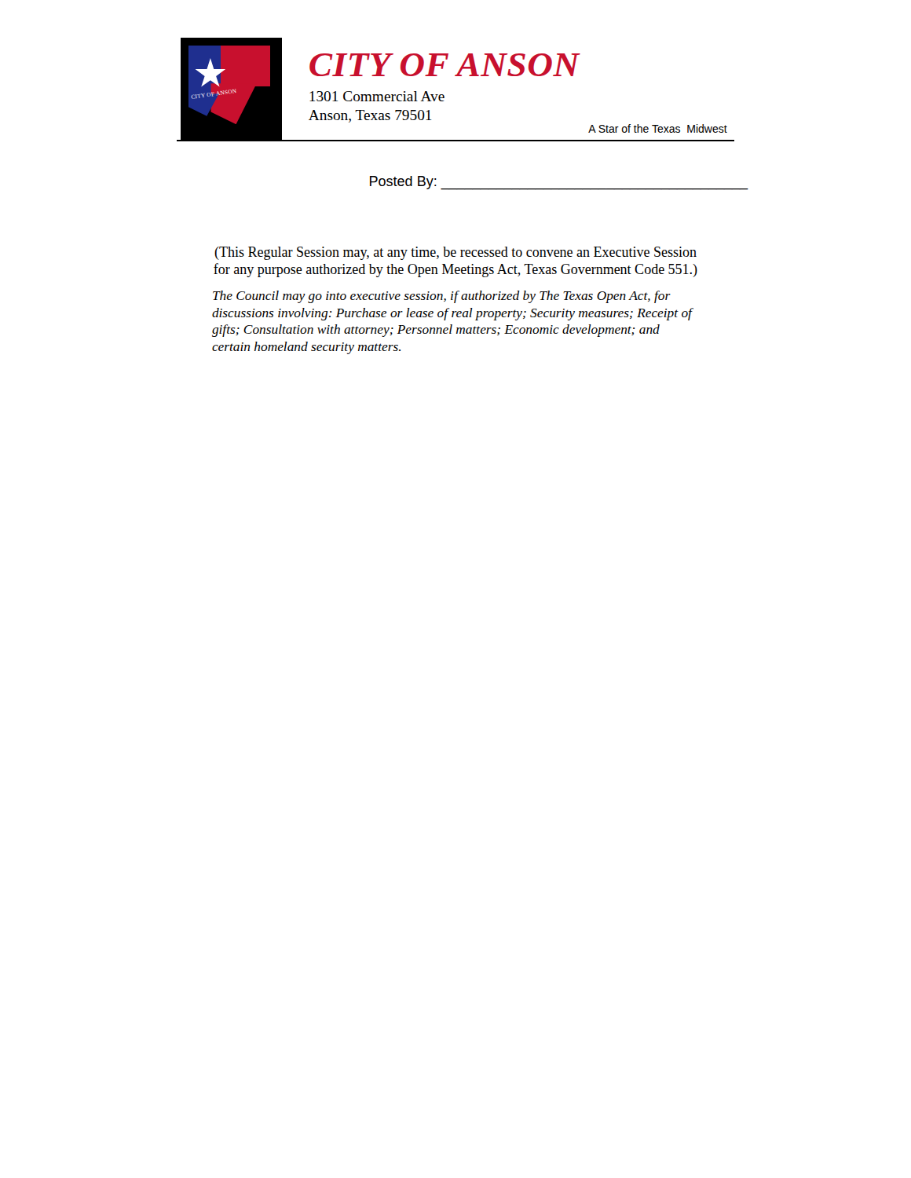CITY OF ANSON
CITY OF ANSON
1301 Commercial Ave
Anson, Texas 79501
A Star of the Texas Midwest
Posted By: _______________________________________
(This Regular Session may, at any time, be recessed to convene an Executive Session for any purpose authorized by the Open Meetings Act, Texas Government Code 551.)
The Council may go into executive session, if authorized by The Texas Open Act, for discussions involving: Purchase or lease of real property; Security measures; Receipt of gifts; Consultation with attorney; Personnel matters; Economic development; and certain homeland security matters.